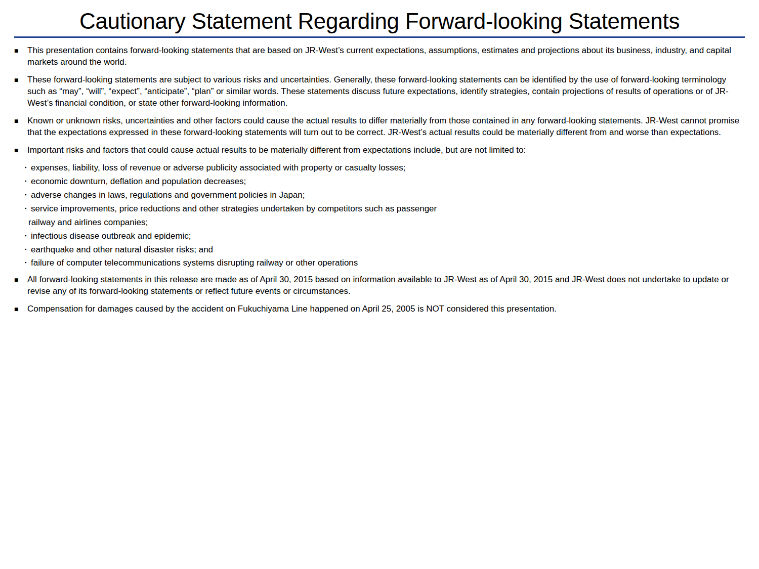Cautionary Statement Regarding Forward-looking Statements
This presentation contains forward-looking statements that are based on JR-West’s current expectations, assumptions, estimates and projections about its business, industry, and capital markets around the world.
These forward-looking statements are subject to various risks and uncertainties. Generally, these forward-looking statements can be identified by the use of forward-looking terminology such as “may”, “will”, “expect”, “anticipate”, “plan” or similar words. These statements discuss future expectations, identify strategies, contain projections of results of operations or of JR-West’s financial condition, or state other forward-looking information.
Known or unknown risks, uncertainties and other factors could cause the actual results to differ materially from those contained in any forward-looking statements. JR-West cannot promise that the expectations expressed in these forward-looking statements will turn out to be correct. JR-West’s actual results could be materially different from and worse than expectations.
Important risks and factors that could cause actual results to be materially different from expectations include, but are not limited to:
・expenses, liability, loss of revenue or adverse publicity associated with property or casualty losses;
・economic downturn, deflation and population decreases;
・adverse changes in laws, regulations and government policies in Japan;
・service improvements, price reductions and other strategies undertaken by competitors such as passenger
railway and airlines companies;
・infectious disease outbreak and epidemic;
・earthquake and other natural disaster risks; and
・failure of computer telecommunications systems disrupting railway or other operations
All forward-looking statements in this release are made as of April 30, 2015 based on information available to JR-West as of April 30, 2015 and JR-West does not undertake to update or revise any of its forward-looking statements or reflect future events or circumstances.
Compensation for damages caused by the accident on Fukuchiyama Line happened on April 25, 2005 is NOT considered this presentation.